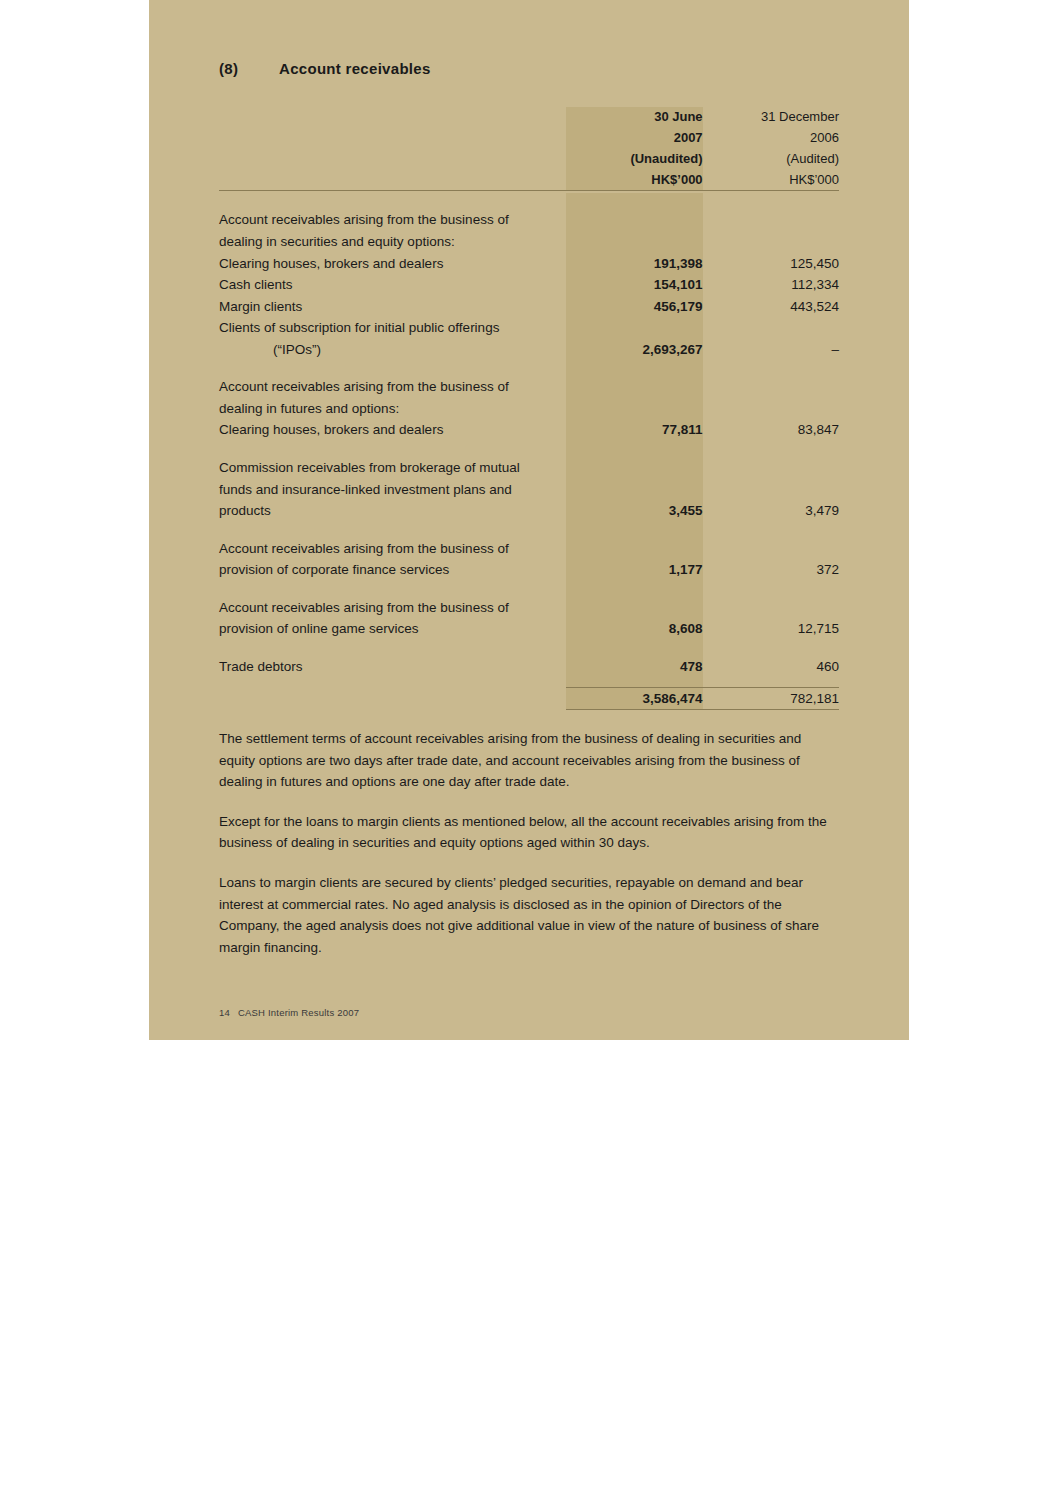(8) Account receivables
| | 30 June | 31 December |
| | 2007 | 2006 |
| | (Unaudited) | (Audited) |
| | HK$’000 | HK$’000 |
| Account receivables arising from the business of | | |
| dealing in securities and equity options: | | |
| Clearing houses, brokers and dealers | 191,398 | 125,450 |
| Cash clients | 154,101 | 112,334 |
| Margin clients | 456,179 | 443,524 |
| Clients of subscription for initial public offerings | | |
| (“IPOs”) | 2,693,267 | – |
| Account receivables arising from the business of | | |
| dealing in futures and options: | | |
| Clearing houses, brokers and dealers | 77,811 | 83,847 |
| Commission receivables from brokerage of mutual | | |
| funds and insurance-linked investment plans and | | |
| products | 3,455 | 3,479 |
| Account receivables arising from the business of | | |
| provision of corporate finance services | 1,177 | 372 |
| Account receivables arising from the business of | | |
| provision of online game services | 8,608 | 12,715 |
| Trade debtors | 478 | 460 |
| | 3,586,474 | 782,181 |
The settlement terms of account receivables arising from the business of dealing in securities and equity options are two days after trade date, and account receivables arising from the business of dealing in futures and options are one day after trade date.
Except for the loans to margin clients as mentioned below, all the account receivables arising from the business of dealing in securities and equity options aged within 30 days.
Loans to margin clients are secured by clients’ pledged securities, repayable on demand and bear interest at commercial rates. No aged analysis is disclosed as in the opinion of Directors of the Company, the aged analysis does not give additional value in view of the nature of business of share margin financing.
14 CASH Interim Results 2007